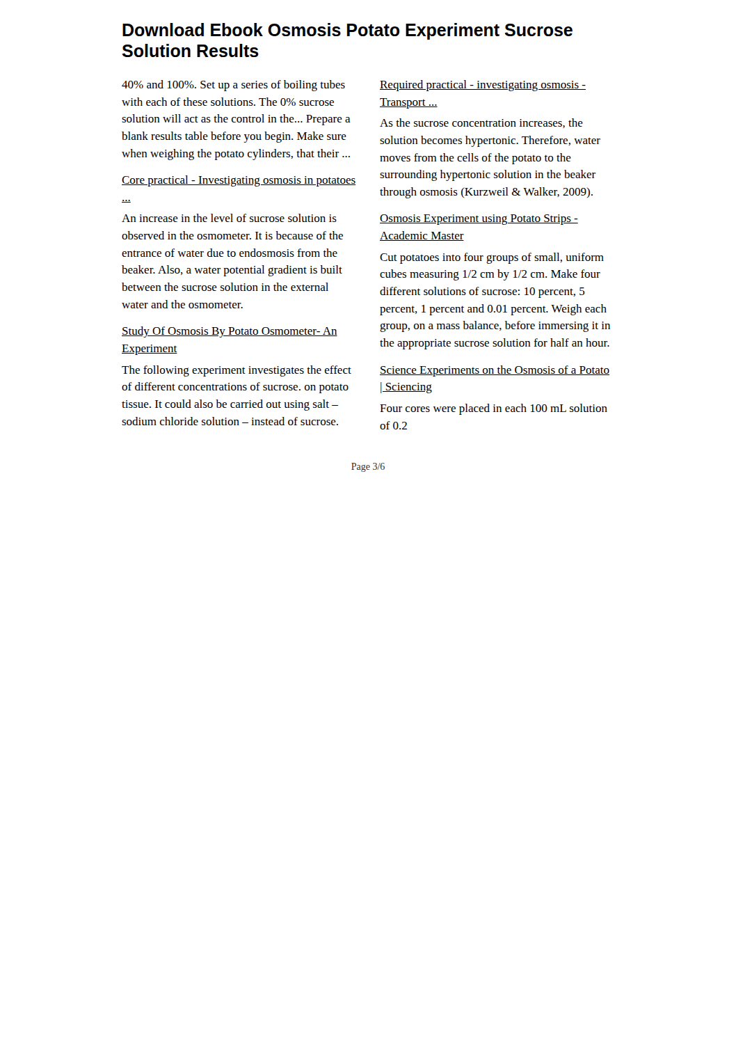Download Ebook Osmosis Potato Experiment Sucrose Solution Results
40% and 100%. Set up a series of boiling tubes with each of these solutions. The 0% sucrose solution will act as the control in the... Prepare a blank results table before you begin. Make sure when weighing the potato cylinders, that their ...
Core practical - Investigating osmosis in potatoes ...
An increase in the level of sucrose solution is observed in the osmometer. It is because of the entrance of water due to endosmosis from the beaker. Also, a water potential gradient is built between the sucrose solution in the external water and the osmometer.
Study Of Osmosis By Potato Osmometer- An Experiment
The following experiment investigates the effect of different concentrations of sucrose. on potato tissue. It could also be carried out using salt – sodium chloride solution – instead of sucrose.
Required practical - investigating osmosis - Transport ...
As the sucrose concentration increases, the solution becomes hypertonic. Therefore, water moves from the cells of the potato to the surrounding hypertonic solution in the beaker through osmosis (Kurzweil & Walker, 2009).
Osmosis Experiment using Potato Strips - Academic Master
Cut potatoes into four groups of small, uniform cubes measuring 1/2 cm by 1/2 cm. Make four different solutions of sucrose: 10 percent, 5 percent, 1 percent and 0.01 percent. Weigh each group, on a mass balance, before immersing it in the appropriate sucrose solution for half an hour.
Science Experiments on the Osmosis of a Potato | Sciencing
Four cores were placed in each 100 mL solution of 0.2
Page 3/6